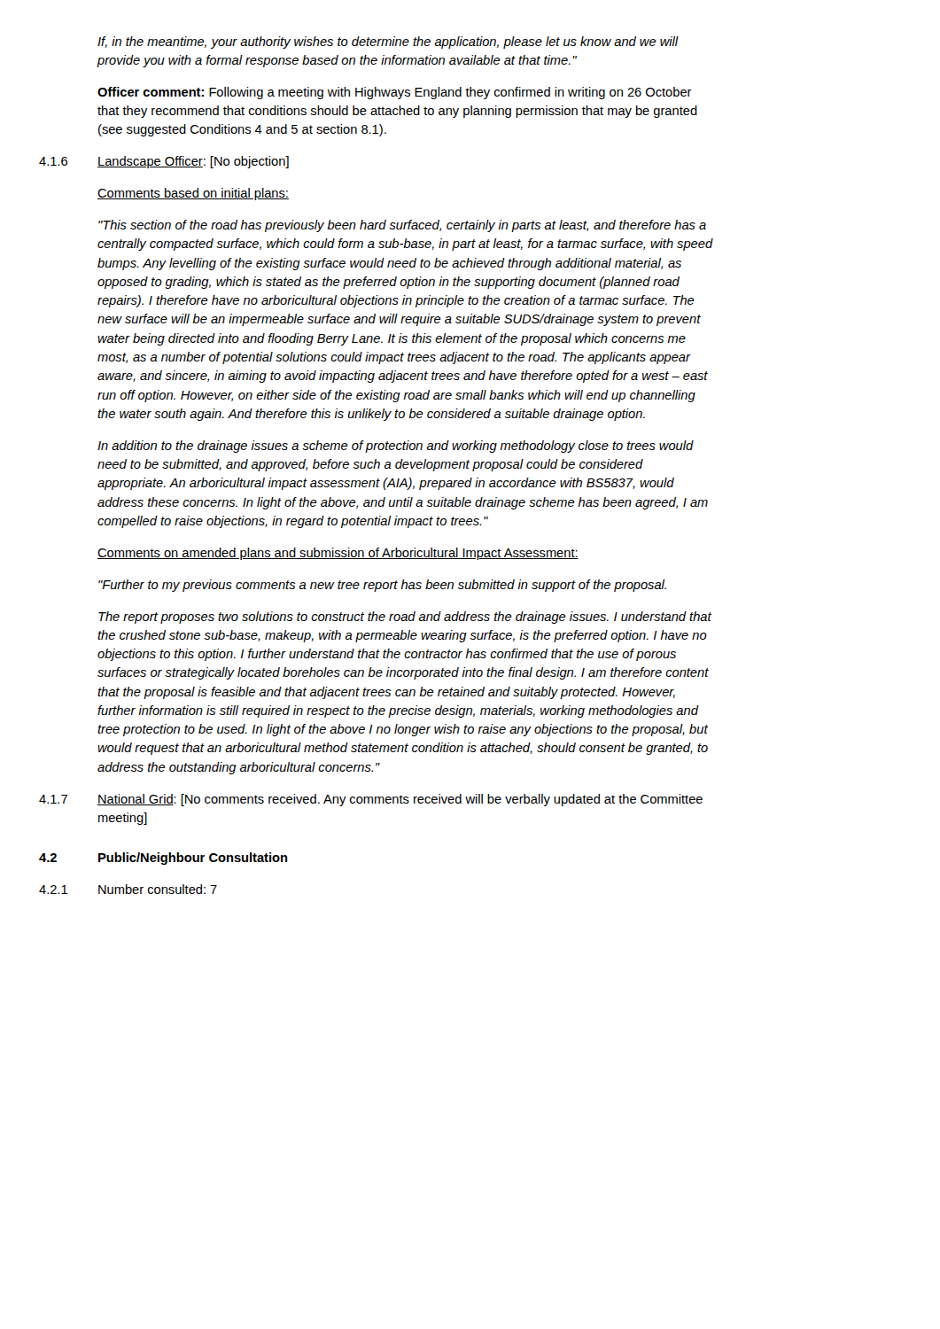If, in the meantime, your authority wishes to determine the application, please let us know and we will provide you with a formal response based on the information available at that time."
Officer comment: Following a meeting with Highways England they confirmed in writing on 26 October that they recommend that conditions should be attached to any planning permission that may be granted (see suggested Conditions 4 and 5 at section 8.1).
4.1.6
Landscape Officer: [No objection]
Comments based on initial plans:
"This section of the road has previously been hard surfaced, certainly in parts at least, and therefore has a centrally compacted surface, which could form a sub-base, in part at least, for a tarmac surface, with speed bumps. Any levelling of the existing surface would need to be achieved through additional material, as opposed to grading, which is stated as the preferred option in the supporting document (planned road repairs). I therefore have no arboricultural objections in principle to the creation of a tarmac surface. The new surface will be an impermeable surface and will require a suitable SUDS/drainage system to prevent water being directed into and flooding Berry Lane. It is this element of the proposal which concerns me most, as a number of potential solutions could impact trees adjacent to the road. The applicants appear aware, and sincere, in aiming to avoid impacting adjacent trees and have therefore opted for a west – east run off option. However, on either side of the existing road are small banks which will end up channelling the water south again. And therefore this is unlikely to be considered a suitable drainage option.
In addition to the drainage issues a scheme of protection and working methodology close to trees would need to be submitted, and approved, before such a development proposal could be considered appropriate. An arboricultural impact assessment (AIA), prepared in accordance with BS5837, would address these concerns. In light of the above, and until a suitable drainage scheme has been agreed, I am compelled to raise objections, in regard to potential impact to trees."
Comments on amended plans and submission of Arboricultural Impact Assessment:
"Further to my previous comments a new tree report has been submitted in support of the proposal.
The report proposes two solutions to construct the road and address the drainage issues. I understand that the crushed stone sub-base, makeup, with a permeable wearing surface, is the preferred option. I have no objections to this option. I further understand that the contractor has confirmed that the use of porous surfaces or strategically located boreholes can be incorporated into the final design. I am therefore content that the proposal is feasible and that adjacent trees can be retained and suitably protected. However, further information is still required in respect to the precise design, materials, working methodologies and tree protection to be used. In light of the above I no longer wish to raise any objections to the proposal, but would request that an arboricultural method statement condition is attached, should consent be granted, to address the outstanding arboricultural concerns."
4.1.7
National Grid: [No comments received. Any comments received will be verbally updated at the Committee meeting]
4.2
Public/Neighbour Consultation
4.2.1
Number consulted: 7